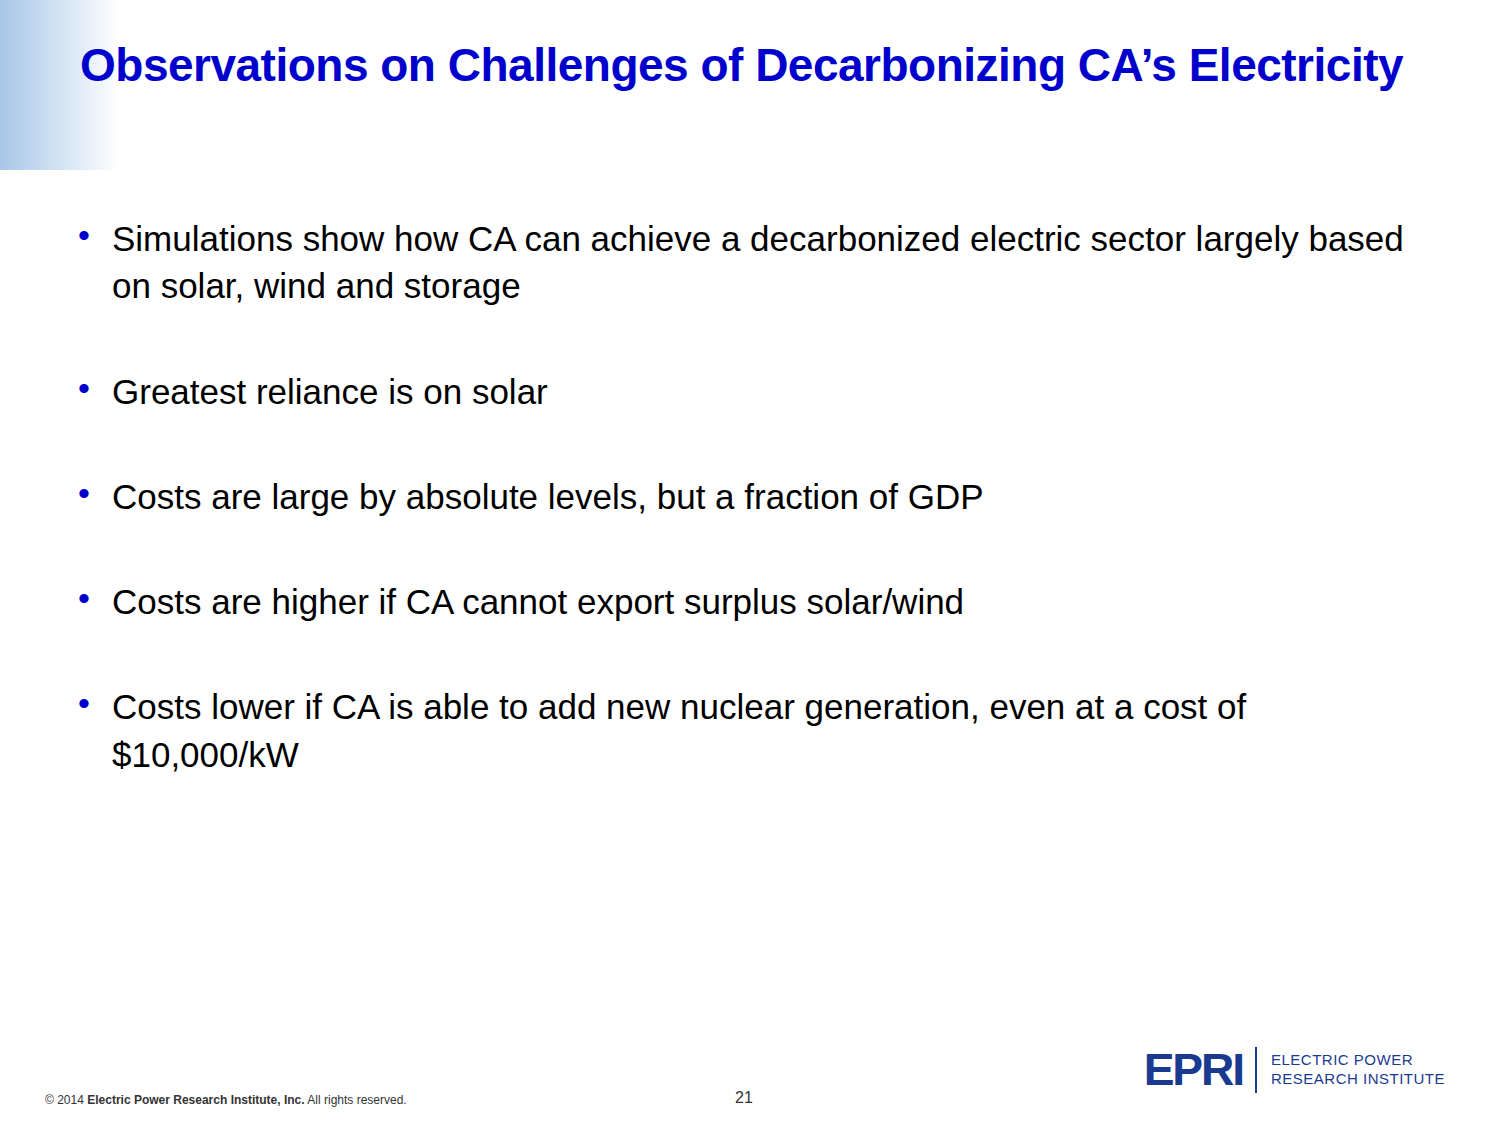Observations on Challenges of Decarbonizing CA’s Electricity
Simulations show how CA can achieve a decarbonized electric sector largely based on solar, wind and storage
Greatest reliance is on solar
Costs are large by absolute levels, but a fraction of GDP
Costs are higher if CA cannot export surplus solar/wind
Costs lower if CA is able to add new nuclear generation, even at a cost of $10,000/kW
© 2014 Electric Power Research Institute, Inc. All rights reserved.
21
EPRI
ELECTRIC POWER
RESEARCH INSTITUTE